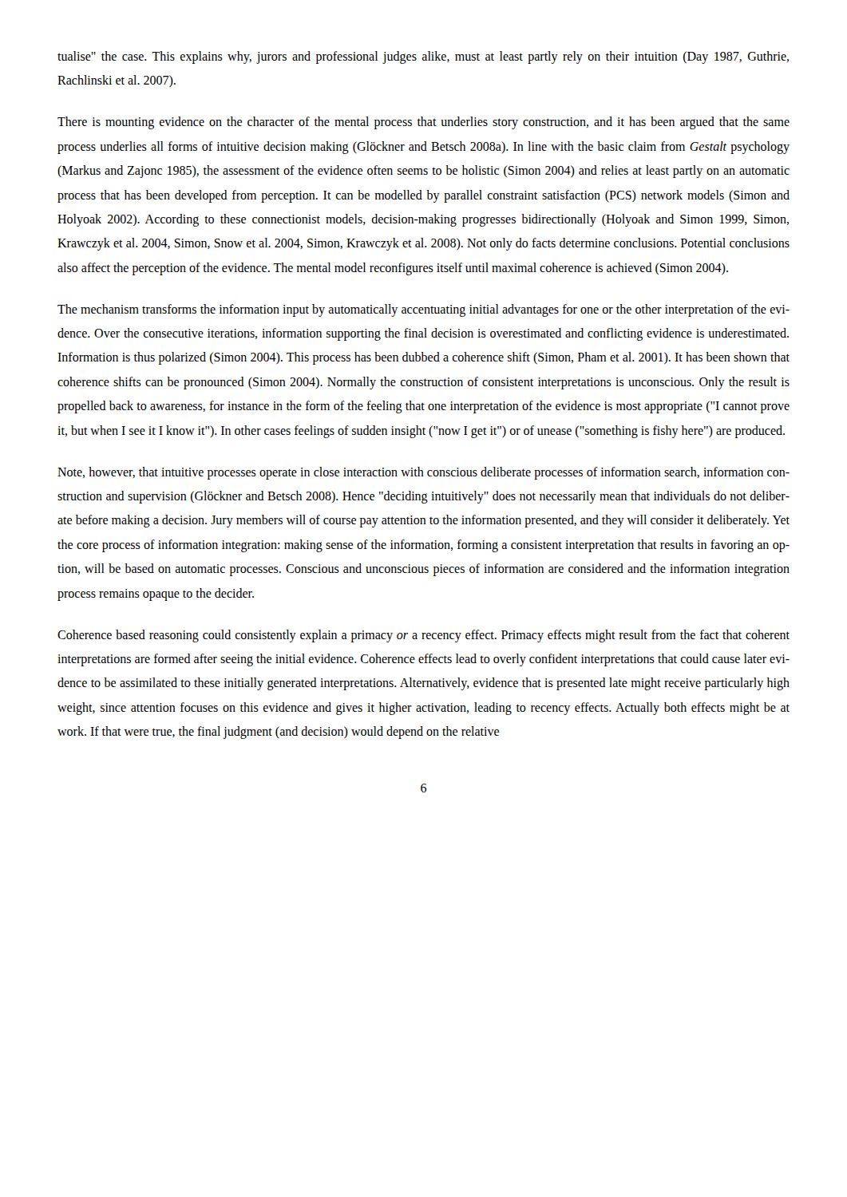tualise" the case. This explains why, jurors and professional judges alike, must at least partly rely on their intuition (Day 1987, Guthrie, Rachlinski et al. 2007).
There is mounting evidence on the character of the mental process that underlies story construction, and it has been argued that the same process underlies all forms of intuitive decision making (Glöckner and Betsch 2008a). In line with the basic claim from Gestalt psychology (Markus and Zajonc 1985), the assessment of the evidence often seems to be holistic (Simon 2004) and relies at least partly on an automatic process that has been developed from perception. It can be modelled by parallel constraint satisfaction (PCS) network models (Simon and Holyoak 2002). According to these connectionist models, decision-making progresses bidirectionally (Holyoak and Simon 1999, Simon, Krawczyk et al. 2004, Simon, Snow et al. 2004, Simon, Krawczyk et al. 2008). Not only do facts determine conclusions. Potential conclusions also affect the perception of the evidence. The mental model reconfigures itself until maximal coherence is achieved (Simon 2004).
The mechanism transforms the information input by automatically accentuating initial advantages for one or the other interpretation of the evidence. Over the consecutive iterations, information supporting the final decision is overestimated and conflicting evidence is underestimated. Information is thus polarized (Simon 2004). This process has been dubbed a coherence shift (Simon, Pham et al. 2001). It has been shown that coherence shifts can be pronounced (Simon 2004). Normally the construction of consistent interpretations is unconscious. Only the result is propelled back to awareness, for instance in the form of the feeling that one interpretation of the evidence is most appropriate ("I cannot prove it, but when I see it I know it"). In other cases feelings of sudden insight ("now I get it") or of unease ("something is fishy here") are produced.
Note, however, that intuitive processes operate in close interaction with conscious deliberate processes of information search, information construction and supervision (Glöckner and Betsch 2008). Hence "deciding intuitively" does not necessarily mean that individuals do not deliberate before making a decision. Jury members will of course pay attention to the information presented, and they will consider it deliberately. Yet the core process of information integration: making sense of the information, forming a consistent interpretation that results in favoring an option, will be based on automatic processes. Conscious and unconscious pieces of information are considered and the information integration process remains opaque to the decider.
Coherence based reasoning could consistently explain a primacy or a recency effect. Primacy effects might result from the fact that coherent interpretations are formed after seeing the initial evidence. Coherence effects lead to overly confident interpretations that could cause later evidence to be assimilated to these initially generated interpretations. Alternatively, evidence that is presented late might receive particularly high weight, since attention focuses on this evidence and gives it higher activation, leading to recency effects. Actually both effects might be at work. If that were true, the final judgment (and decision) would depend on the relative
6